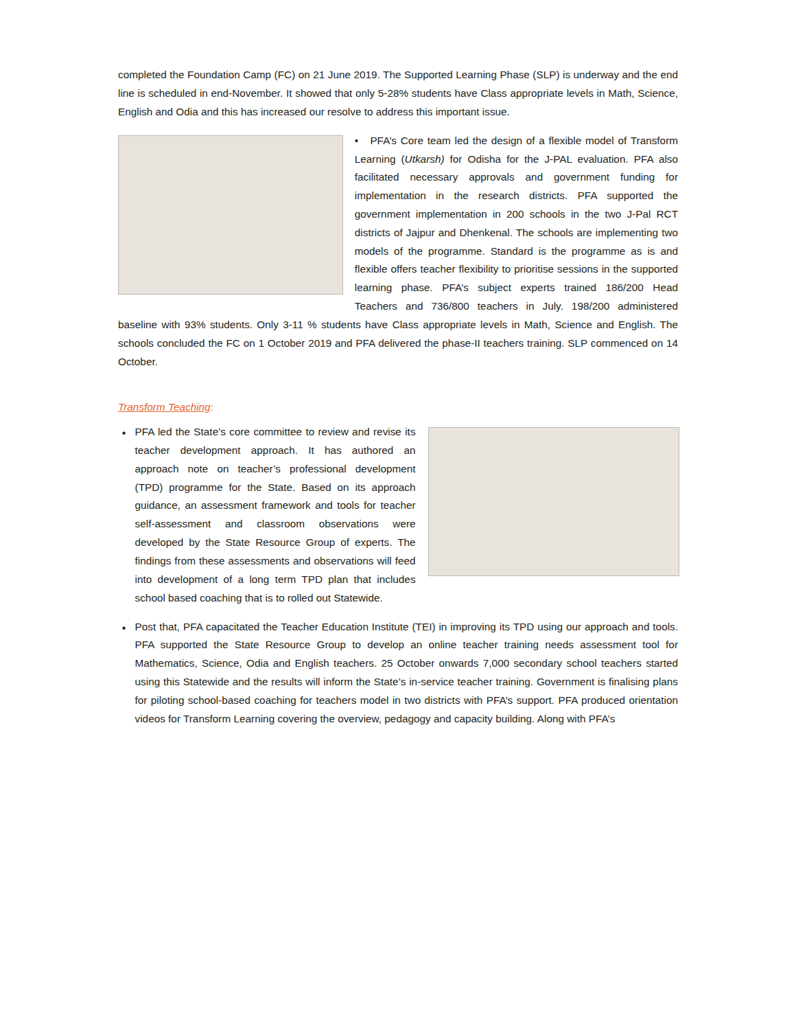completed the Foundation Camp (FC) on 21 June 2019. The Supported Learning Phase (SLP) is underway and the end line is scheduled in end-November. It showed that only 5-28% students have Class appropriate levels in Math, Science, English and Odia and this has increased our resolve to address this important issue.
• PFA’s Core team led the design of a flexible model of Transform Learning (Utkarsh) for Odisha for the J-PAL evaluation. PFA also facilitated necessary approvals and government funding for implementation in the research districts. PFA supported the government implementation in 200 schools in the two J-Pal RCT districts of Jajpur and Dhenkenal. The schools are implementing two models of the programme. Standard is the programme as is and flexible offers teacher flexibility to prioritise sessions in the supported learning phase. PFA’s subject experts trained 186/200 Head Teachers and 736/800 teachers in July. 198/200 administered baseline with 93% students. Only 3-11 % students have Class appropriate levels in Math, Science and English. The schools concluded the FC on 1 October 2019 and PFA delivered the phase-II teachers training. SLP commenced on 14 October.
Transform Teaching:
PFA led the State’s core committee to review and revise its teacher development approach. It has authored an approach note on teacher’s professional development (TPD) programme for the State. Based on its approach guidance, an assessment framework and tools for teacher self-assessment and classroom observations were developed by the State Resource Group of experts. The findings from these assessments and observations will feed into development of a long term TPD plan that includes school based coaching that is to rolled out Statewide.
Post that, PFA capacitated the Teacher Education Institute (TEI) in improving its TPD using our approach and tools. PFA supported the State Resource Group to develop an online teacher training needs assessment tool for Mathematics, Science, Odia and English teachers. 25 October onwards 7,000 secondary school teachers started using this Statewide and the results will inform the State’s in-service teacher training. Government is finalising plans for piloting school-based coaching for teachers model in two districts with PFA’s support. PFA produced orientation videos for Transform Learning covering the overview, pedagogy and capacity building. Along with PFA’s